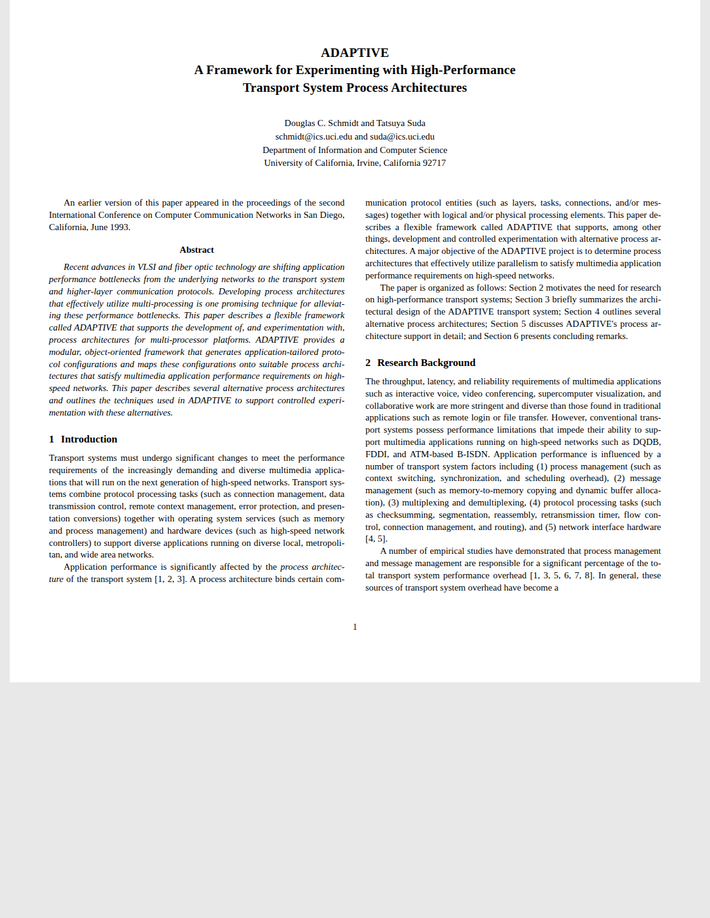ADAPTIVE A Framework for Experimenting with High-Performance Transport System Process Architectures
Douglas C. Schmidt and Tatsuya Suda
schmidt@ics.uci.edu and suda@ics.uci.edu
Department of Information and Computer Science
University of California, Irvine, California 92717
An earlier version of this paper appeared in the proceedings of the second International Conference on Computer Communication Networks in San Diego, California, June 1993.
Abstract
Recent advances in VLSI and fiber optic technology are shifting application performance bottlenecks from the underlying networks to the transport system and higher-layer communication protocols. Developing process architectures that effectively utilize multi-processing is one promising technique for alleviating these performance bottlenecks. This paper describes a flexible framework called ADAPTIVE that supports the development of, and experimentation with, process architectures for multi-processor platforms. ADAPTIVE provides a modular, object-oriented framework that generates application-tailored protocol configurations and maps these configurations onto suitable process architectures that satisfy multimedia application performance requirements on high-speed networks. This paper describes several alternative process architectures and outlines the techniques used in ADAPTIVE to support controlled experimentation with these alternatives.
1 Introduction
Transport systems must undergo significant changes to meet the performance requirements of the increasingly demanding and diverse multimedia applications that will run on the next generation of high-speed networks. Transport systems combine protocol processing tasks (such as connection management, data transmission control, remote context management, error protection, and presentation conversions) together with operating system services (such as memory and process management) and hardware devices (such as high-speed network controllers) to support diverse applications running on diverse local, metropolitan, and wide area networks.
Application performance is significantly affected by the process architecture of the transport system [1, 2, 3]. A process architecture binds certain communication protocol entities (such as layers, tasks, connections, and/or messages) together with logical and/or physical processing elements. This paper describes a flexible framework called ADAPTIVE that supports, among other things, development and controlled experimentation with alternative process architectures. A major objective of the ADAPTIVE project is to determine process architectures that effectively utilize parallelism to satisfy multimedia application performance requirements on high-speed networks.
The paper is organized as follows: Section 2 motivates the need for research on high-performance transport systems; Section 3 briefly summarizes the architectural design of the ADAPTIVE transport system; Section 4 outlines several alternative process architectures; Section 5 discusses ADAPTIVE's process architecture support in detail; and Section 6 presents concluding remarks.
2 Research Background
The throughput, latency, and reliability requirements of multimedia applications such as interactive voice, video conferencing, supercomputer visualization, and collaborative work are more stringent and diverse than those found in traditional applications such as remote login or file transfer. However, conventional transport systems possess performance limitations that impede their ability to support multimedia applications running on high-speed networks such as DQDB, FDDI, and ATM-based B-ISDN. Application performance is influenced by a number of transport system factors including (1) process management (such as context switching, synchronization, and scheduling overhead), (2) message management (such as memory-to-memory copying and dynamic buffer allocation), (3) multiplexing and demultiplexing, (4) protocol processing tasks (such as checksumming, segmentation, reassembly, retransmission timer, flow control, connection management, and routing), and (5) network interface hardware [4, 5].
A number of empirical studies have demonstrated that process management and message management are responsible for a significant percentage of the total transport system performance overhead [1, 3, 5, 6, 7, 8]. In general, these sources of transport system overhead have become a
1